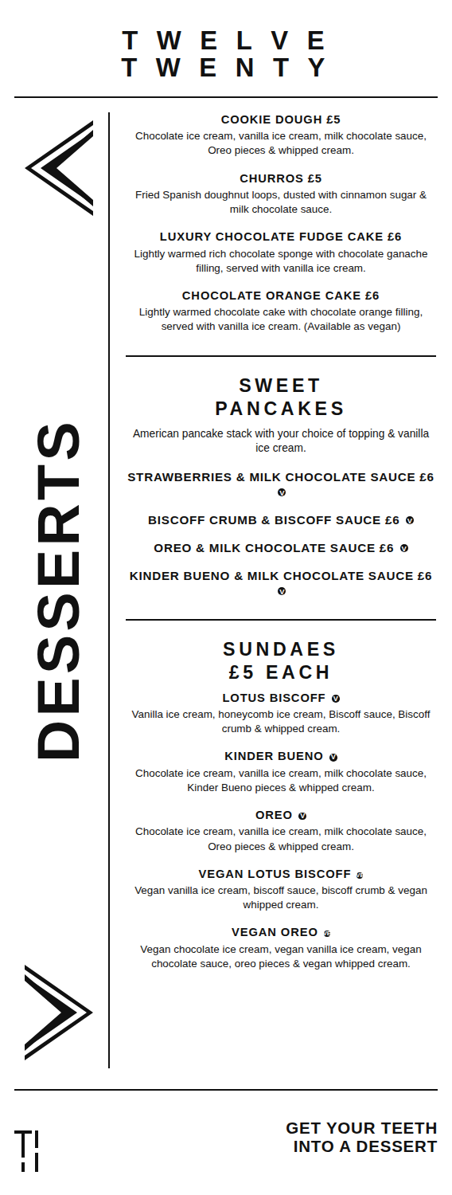T W E L V E T W E N T Y
DESSERTS
Cookie Dough £5
Chocolate ice cream, vanilla ice cream, milk chocolate sauce, Oreo pieces & whipped cream.
Churros £5
Fried Spanish doughnut loops, dusted with cinnamon sugar & milk chocolate sauce.
Luxury Chocolate Fudge Cake £6
Lightly warmed rich chocolate sponge with chocolate ganache filling, served with vanilla ice cream.
Chocolate Orange Cake £6
Lightly warmed chocolate cake with chocolate orange filling, served with vanilla ice cream. (Available as vegan)
Sweet
Pancakes
American pancake stack with your choice of topping & vanilla ice cream.
Strawberries & Milk Chocolate Sauce £6 V
Biscoff Crumb & Biscoff Sauce £6 V
Oreo & Milk Chocolate Sauce £6 V
Kinder Bueno & Milk Chocolate Sauce £6 V
Sundaes
£5 Each
Lotus Biscoff V
Vanilla ice cream, honeycomb ice cream, Biscoff sauce, Biscoff crumb & whipped cream.
Kinder Bueno V
Chocolate ice cream, vanilla ice cream, milk chocolate sauce, Kinder Bueno pieces & whipped cream.
Oreo V
Chocolate ice cream, vanilla ice cream, milk chocolate sauce, Oreo pieces & whipped cream.
Vegan Lotus Biscoff VE
Vegan vanilla ice cream, biscoff sauce, biscoff crumb & vegan whipped cream.
Vegan Oreo VE
Vegan chocolate ice cream, vegan vanilla ice cream, vegan chocolate sauce, oreo pieces & vegan whipped cream.
Get your teeth
into a dessert